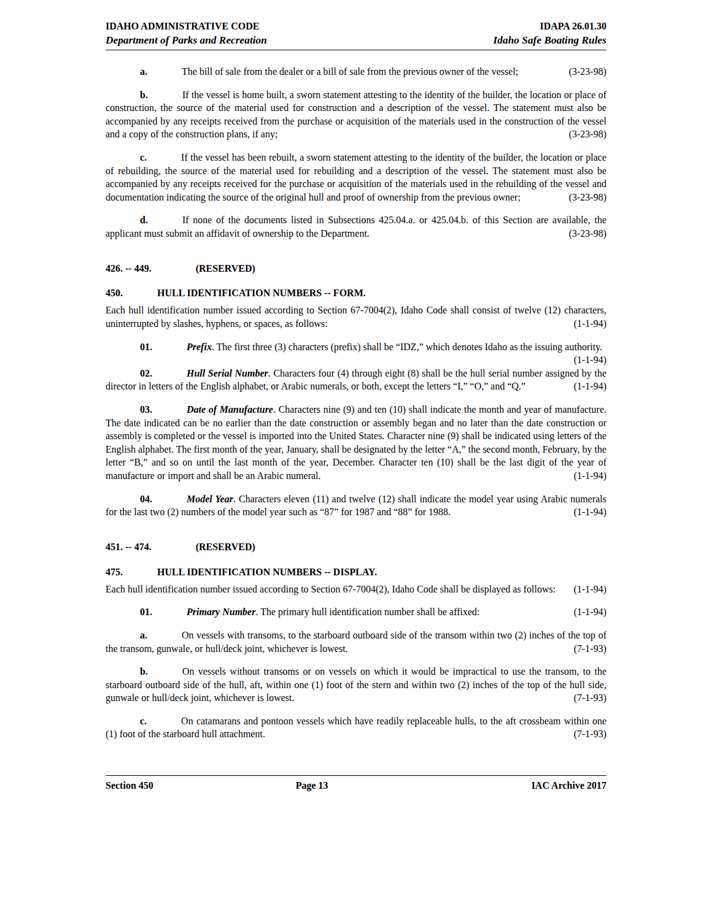| IDAHO ADMINISTRATIVE CODE | IDAPA 26.01.30 |
| Department of Parks and Recreation | Idaho Safe Boating Rules |
a. The bill of sale from the dealer or a bill of sale from the previous owner of the vessel;(3-23-98)
b. If the vessel is home built, a sworn statement attesting to the identity of the builder, the location or place of construction, the source of the material used for construction and a description of the vessel. The statement must also be accompanied by any receipts received from the purchase or acquisition of the materials used in the construction of the vessel and a copy of the construction plans, if any;(3-23-98)
c. If the vessel has been rebuilt, a sworn statement attesting to the identity of the builder, the location or place of rebuilding, the source of the material used for rebuilding and a description of the vessel. The statement must also be accompanied by any receipts received for the purchase or acquisition of the materials used in the rebuilding of the vessel and documentation indicating the source of the original hull and proof of ownership from the previous owner;(3-23-98)
d. If none of the documents listed in Subsections 425.04.a. or 425.04.b. of this Section are available, the applicant must submit an affidavit of ownership to the Department.(3-23-98)
426. -- 449. (RESERVED)
450. HULL IDENTIFICATION NUMBERS -- FORM.
Each hull identification number issued according to Section 67-7004(2), Idaho Code shall consist of twelve (12) characters, uninterrupted by slashes, hyphens, or spaces, as follows:(1-1-94)
01. Prefix. The first three (3) characters (prefix) shall be “IDZ,” which denotes Idaho as the issuing authority.(1-1-94)
02. Hull Serial Number. Characters four (4) through eight (8) shall be the hull serial number assigned by the director in letters of the English alphabet, or Arabic numerals, or both, except the letters “I,” “O,” and “Q.”(1-1-94)
03. Date of Manufacture. Characters nine (9) and ten (10) shall indicate the month and year of manufacture. The date indicated can be no earlier than the date construction or assembly began and no later than the date construction or assembly is completed or the vessel is imported into the United States. Character nine (9) shall be indicated using letters of the English alphabet. The first month of the year, January, shall be designated by the letter “A,” the second month, February, by the letter “B,” and so on until the last month of the year, December. Character ten (10) shall be the last digit of the year of manufacture or import and shall be an Arabic numeral.(1-1-94)
04. Model Year. Characters eleven (11) and twelve (12) shall indicate the model year using Arabic numerals for the last two (2) numbers of the model year such as “87” for 1987 and “88” for 1988.(1-1-94)
451. -- 474. (RESERVED)
475. HULL IDENTIFICATION NUMBERS -- DISPLAY.
Each hull identification number issued according to Section 67-7004(2), Idaho Code shall be displayed as follows:(1-1-94)
01. Primary Number. The primary hull identification number shall be affixed:(1-1-94)
a. On vessels with transoms, to the starboard outboard side of the transom within two (2) inches of the top of the transom, gunwale, or hull/deck joint, whichever is lowest.(7-1-93)
b. On vessels without transoms or on vessels on which it would be impractical to use the transom, to the starboard outboard side of the hull, aft, within one (1) foot of the stern and within two (2) inches of the top of the hull side, gunwale or hull/deck joint, whichever is lowest.(7-1-93)
c. On catamarans and pontoon vessels which have readily replaceable hulls, to the aft crossbeam within one (1) foot of the starboard hull attachment.(7-1-93)
| Section 450 | Page 13 | IAC Archive 2017 |